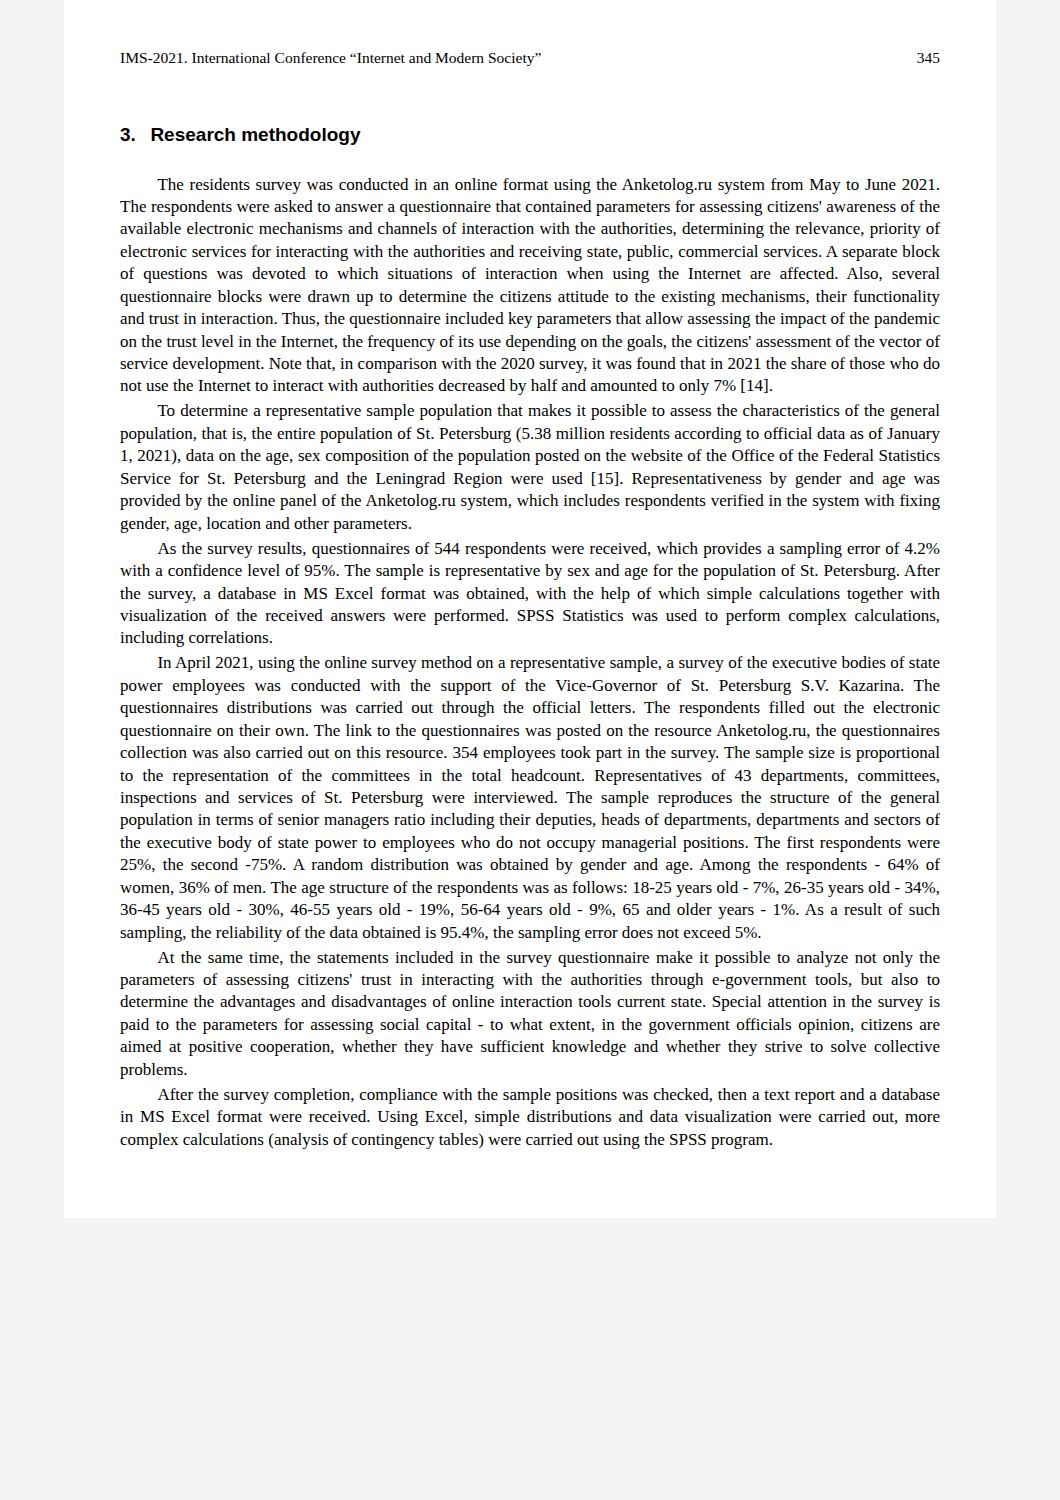IMS-2021. International Conference “Internet and Modern Society” 345
3. Research methodology
The residents survey was conducted in an online format using the Anketolog.ru system from May to June 2021. The respondents were asked to answer a questionnaire that contained parameters for assessing citizens' awareness of the available electronic mechanisms and channels of interaction with the authorities, determining the relevance, priority of electronic services for interacting with the authorities and receiving state, public, commercial services. A separate block of questions was devoted to which situations of interaction when using the Internet are affected. Also, several questionnaire blocks were drawn up to determine the citizens attitude to the existing mechanisms, their functionality and trust in interaction. Thus, the questionnaire included key parameters that allow assessing the impact of the pandemic on the trust level in the Internet, the frequency of its use depending on the goals, the citizens' assessment of the vector of service development. Note that, in comparison with the 2020 survey, it was found that in 2021 the share of those who do not use the Internet to interact with authorities decreased by half and amounted to only 7% [14].
To determine a representative sample population that makes it possible to assess the characteristics of the general population, that is, the entire population of St. Petersburg (5.38 million residents according to official data as of January 1, 2021), data on the age, sex composition of the population posted on the website of the Office of the Federal Statistics Service for St. Petersburg and the Leningrad Region were used [15]. Representativeness by gender and age was provided by the online panel of the Anketolog.ru system, which includes respondents verified in the system with fixing gender, age, location and other parameters.
As the survey results, questionnaires of 544 respondents were received, which provides a sampling error of 4.2% with a confidence level of 95%. The sample is representative by sex and age for the population of St. Petersburg. After the survey, a database in MS Excel format was obtained, with the help of which simple calculations together with visualization of the received answers were performed. SPSS Statistics was used to perform complex calculations, including correlations.
In April 2021, using the online survey method on a representative sample, a survey of the executive bodies of state power employees was conducted with the support of the Vice-Governor of St. Petersburg S.V. Kazarina. The questionnaires distributions was carried out through the official letters. The respondents filled out the electronic questionnaire on their own. The link to the questionnaires was posted on the resource Anketolog.ru, the questionnaires collection was also carried out on this resource. 354 employees took part in the survey. The sample size is proportional to the representation of the committees in the total headcount. Representatives of 43 departments, committees, inspections and services of St. Petersburg were interviewed. The sample reproduces the structure of the general population in terms of senior managers ratio including their deputies, heads of departments, departments and sectors of the executive body of state power to employees who do not occupy managerial positions. The first respondents were 25%, the second -75%. A random distribution was obtained by gender and age. Among the respondents - 64% of women, 36% of men. The age structure of the respondents was as follows: 18-25 years old - 7%, 26-35 years old - 34%, 36-45 years old - 30%, 46-55 years old - 19%, 56-64 years old - 9%, 65 and older years - 1%. As a result of such sampling, the reliability of the data obtained is 95.4%, the sampling error does not exceed 5%.
At the same time, the statements included in the survey questionnaire make it possible to analyze not only the parameters of assessing citizens' trust in interacting with the authorities through e-government tools, but also to determine the advantages and disadvantages of online interaction tools current state. Special attention in the survey is paid to the parameters for assessing social capital - to what extent, in the government officials opinion, citizens are aimed at positive cooperation, whether they have sufficient knowledge and whether they strive to solve collective problems.
After the survey completion, compliance with the sample positions was checked, then a text report and a database in MS Excel format were received. Using Excel, simple distributions and data visualization were carried out, more complex calculations (analysis of contingency tables) were carried out using the SPSS program.